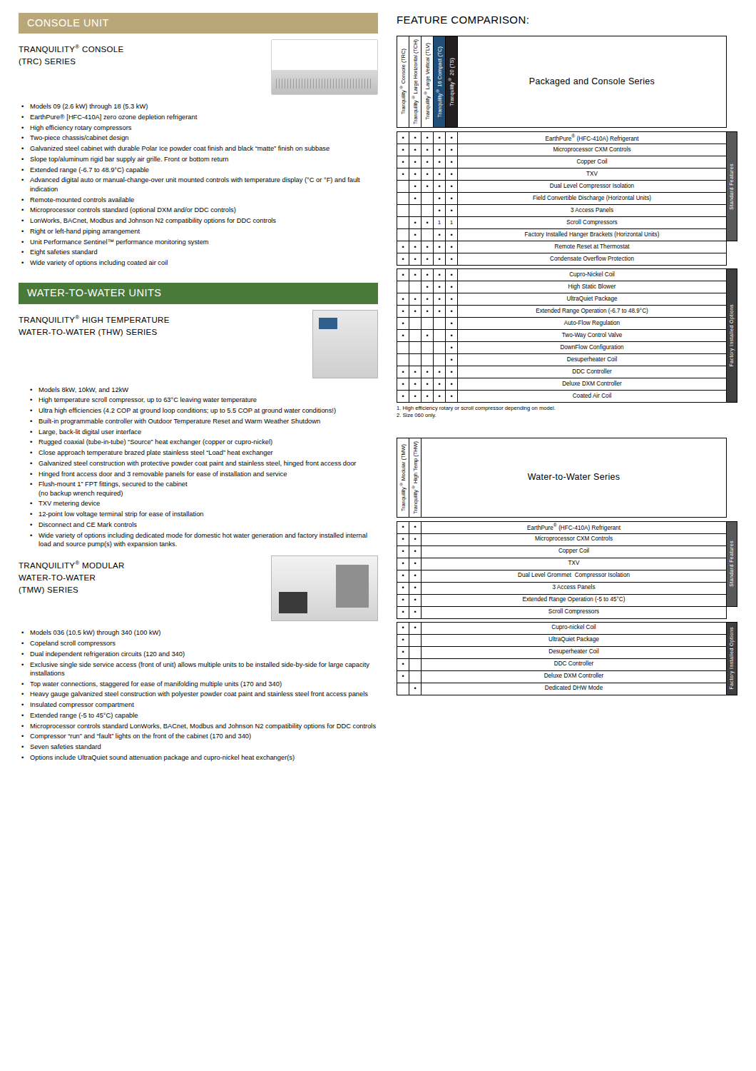CONSOLE UNIT
TRANQUILITY® CONSOLE
(TRC) SERIES
Models 09 (2.6 kW) through 18 (5.3 kW)
EarthPure® [HFC-410A] zero ozone depletion refrigerant
High efficiency rotary compressors
Two-piece chassis/cabinet design
Galvanized steel cabinet with durable Polar Ice powder coat finish and black “matte” finish on subbase
Slope top/aluminum rigid bar supply air grille. Front or bottom return
Extended range (-6.7 to 48.9°C) capable
Advanced digital auto or manual-change-over unit mounted controls with temperature display (°C or °F) and fault indication
Remote-mounted controls available
Microprocessor controls standard (optional DXM and/or DDC controls)
LonWorks, BACnet, Modbus and Johnson N2 compatibility options for DDC controls
Right or left-hand piping arrangement
Unit Performance Sentinel™ performance monitoring system
Eight safeties standard
Wide variety of options including coated air coil
WATER-TO-WATER UNITS
TRANQUILITY® HIGH TEMPERATURE
WATER-TO-WATER (THW) SERIES
Models 8kW, 10kW, and 12kW
High temperature scroll compressor, up to 63°C leaving water temperature
Ultra high efficiencies (4.2 COP at ground loop conditions; up to 5.5 COP at ground water conditions!)
Built-in programmable controller with Outdoor Temperature Reset and Warm Weather Shutdown
Large, back-lit digital user interface
Rugged coaxial (tube-in-tube) “Source” heat exchanger (copper or cupro-nickel)
Close approach temperature brazed plate stainless steel “Load” heat exchanger
Galvanized steel construction with protective powder coat paint and stainless steel, hinged front access door
Hinged front access door and 3 removable panels for ease of installation and service
Flush-mount 1” FPT fittings, secured to the cabinet
(no backup wrench required)
TXV metering device
12-point low voltage terminal strip for ease of installation
Disconnect and CE Mark controls
Wide variety of options including dedicated mode for domestic hot water generation and factory installed internal load and source pump(s) with expansion tanks.
TRANQUILITY® MODULAR
WATER-TO-WATER
(TMW) SERIES
Models 036 (10.5 kW) through 340 (100 kW)
Copeland scroll compressors
Dual independent refrigeration circuits (120 and 340)
Exclusive single side service access (front of unit) allows multiple units to be installed side-by-side for large capacity installations
Top water connections, staggered for ease of manifolding multiple units (170 and 340)
Heavy gauge galvanized steel construction with polyester powder coat paint and stainless steel front access panels
Insulated compressor compartment
Extended range (-5 to 45°C) capable
Microprocessor controls standard LonWorks, BACnet, Modbus and Johnson N2 compatibility options for DDC controls
Compressor “run” and “fault” lights on the front of the cabinet (170 and 340)
Seven safeties standard
Options include UltraQuiet sound attenuation package and cupro-nickel heat exchanger(s)
FEATURE COMPARISON:
| Tranquility ® Console (TRC) | Tranquility ® Large Horizontal (TCH) | Tranquility ® Large Vertical (TLV) | Tranquility ® 16 Compact (TC) | Tranquility ® 20 (TS) | Packaged and Console Series | |
| • | • | • | • | • | EarthPure ® (HFC-410A) Refrigerant | Standard Features |
| • | • | • | • | • | Microprocessor CXM Controls |
| • | • | • | • | • | Copper Coil |
| • | • | • | • | • | TXV |
| | • | • | • | • | Dual Level Compressor Isolation |
| | • | | • | • | Field Convertible Discharge (Horizontal Units) |
| | | | • | • | 3 Access Panels |
| | • | • | 1 | 1 | Scroll Compressors |
| | • | | • | • | Factory Installed Hanger Brackets (Horizontal Units) |
| • | • | • | • | • | Remote Reset at Thermostat | |
| • | • | • | • | • | Condensate Overflow Protection | |
| • | • | • | • | • | Cupro-Nickel Coil | Factory Installed Options |
| | | • | • | • | High Static Blower |
| • | • | • | • | • | UltraQuiet Package |
| • | • | • | • | • | Extended Range Operation (-6.7 to 48.9°C) |
| • | | | | • | Auto-Flow Regulation |
| • | | • | | • | Two-Way Control Valve |
| | | | | • | DownFlow Configuration |
| | | | | • | Desuperheater Coil |
| • | • | • | • | • | DDC Controller |
| • | • | • | • | • | Deluxe DXM Controller |
| • | • | • | • | • | Coated Air Coil |
1. High efficiency rotary or scroll compressor depending on model.
2. Size 060 only.
| Tranquility ® Modular (TMW) | Tranquility ® High Temp (THW) | Water-to-Water Series | |
| • | • | EarthPure ® (HFC-410A) Refrigerant | Standard Features |
| • | • | Microprocessor CXM Controls |
| • | • | Copper Coil |
| • | • | TXV |
| • | • | Dual Level Grommet Compressor Isolation |
| • | • | 3 Access Panels |
| • | • | Extended Range Operation (-5 to 45°C) |
| • | • | Scroll Compressors | |
| • | • | Cupro-nickel Coil | Factory Installed Options |
| • | | UltraQuiet Package |
| • | | Desuperheater Coil |
| • | | DDC Controller |
| • | | Deluxe DXM Controller |
| | • | Dedicated DHW Mode |